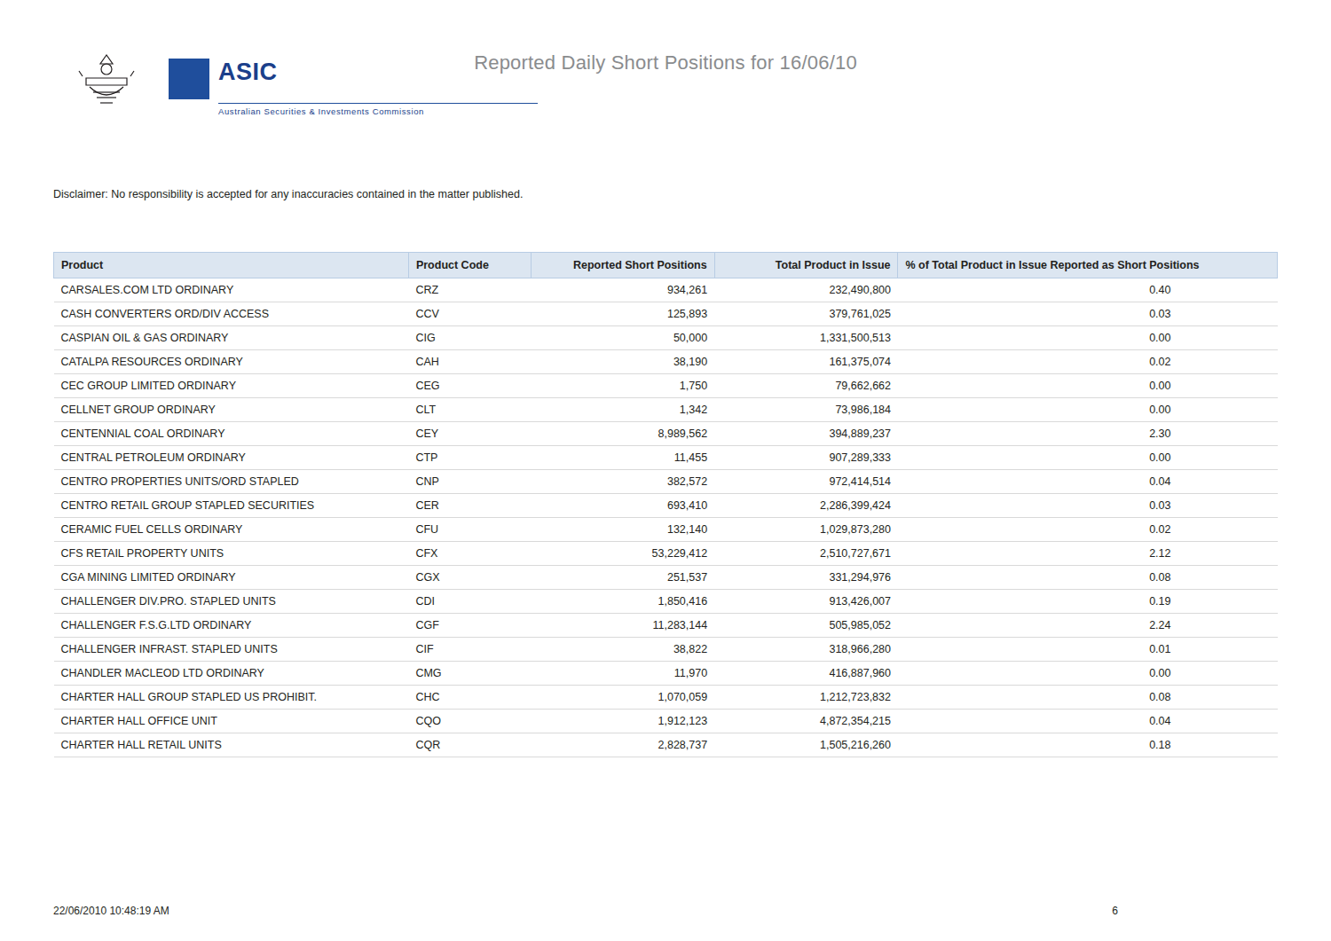ASIC
Australian Securities & Investments Commission
Reported Daily Short Positions for 16/06/10
Disclaimer: No responsibility is accepted for any inaccuracies contained in the matter published.
| Product | Product Code | Reported Short Positions | Total Product in Issue | % of Total Product in Issue Reported as Short Positions |
| --- | --- | --- | --- | --- |
| CARSALES.COM LTD ORDINARY | CRZ | 934,261 | 232,490,800 | 0.40 |
| CASH CONVERTERS ORD/DIV ACCESS | CCV | 125,893 | 379,761,025 | 0.03 |
| CASPIAN OIL & GAS ORDINARY | CIG | 50,000 | 1,331,500,513 | 0.00 |
| CATALPA RESOURCES ORDINARY | CAH | 38,190 | 161,375,074 | 0.02 |
| CEC GROUP LIMITED ORDINARY | CEG | 1,750 | 79,662,662 | 0.00 |
| CELLNET GROUP ORDINARY | CLT | 1,342 | 73,986,184 | 0.00 |
| CENTENNIAL COAL ORDINARY | CEY | 8,989,562 | 394,889,237 | 2.30 |
| CENTRAL PETROLEUM ORDINARY | CTP | 11,455 | 907,289,333 | 0.00 |
| CENTRO PROPERTIES UNITS/ORD STAPLED | CNP | 382,572 | 972,414,514 | 0.04 |
| CENTRO RETAIL GROUP STAPLED SECURITIES | CER | 693,410 | 2,286,399,424 | 0.03 |
| CERAMIC FUEL CELLS ORDINARY | CFU | 132,140 | 1,029,873,280 | 0.02 |
| CFS RETAIL PROPERTY UNITS | CFX | 53,229,412 | 2,510,727,671 | 2.12 |
| CGA MINING LIMITED ORDINARY | CGX | 251,537 | 331,294,976 | 0.08 |
| CHALLENGER DIV.PRO. STAPLED UNITS | CDI | 1,850,416 | 913,426,007 | 0.19 |
| CHALLENGER F.S.G.LTD ORDINARY | CGF | 11,283,144 | 505,985,052 | 2.24 |
| CHALLENGER INFRAST. STAPLED UNITS | CIF | 38,822 | 318,966,280 | 0.01 |
| CHANDLER MACLEOD LTD ORDINARY | CMG | 11,970 | 416,887,960 | 0.00 |
| CHARTER HALL GROUP STAPLED US PROHIBIT. | CHC | 1,070,059 | 1,212,723,832 | 0.08 |
| CHARTER HALL OFFICE UNIT | CQO | 1,912,123 | 4,872,354,215 | 0.04 |
| CHARTER HALL RETAIL UNITS | CQR | 2,828,737 | 1,505,216,260 | 0.18 |
22/06/2010 10:48:19 AM 6